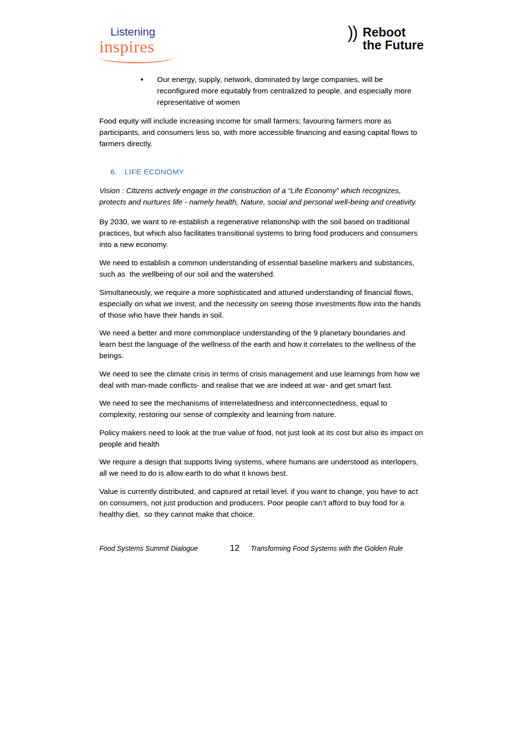Listening
inspires
))
Reboot
the Future
Our energy, supply, network, dominated by large companies, will be reconfigured more equitably from centralized to people, and especially more representative of women
Food equity will include increasing income for small farmers; favouring farmers more as participants, and consumers less so, with more accessible financing and easing capital flows to farmers directly.
6. Life Economy
Vision : Citizens actively engage in the construction of a “Life Economy” which recognizes, protects and nurtures life - namely health, Nature, social and personal well-being and creativity.
By 2030, we want to re-establish a regenerative relationship with the soil based on traditional practices, but which also facilitates transitional systems to bring food producers and consumers into a new economy.
We need to establish a common understanding of essential baseline markers and substances, such as the wellbeing of our soil and the watershed.
Simultaneously, we require a more sophisticated and attuned understanding of financial flows, especially on what we invest, and the necessity on seeing those investments flow into the hands of those who have their hands in soil.
We need a better and more commonplace understanding of the 9 planetary boundaries and learn best the language of the wellness of the earth and how it correlates to the wellness of the beings.
We need to see the climate crisis in terms of crisis management and use learnings from how we deal with man-made conflicts- and realise that we are indeed at war- and get smart fast.
We need to see the mechanisms of interrelatedness and interconnectedness, equal to complexity, restoring our sense of complexity and learning from nature.
Policy makers need to look at the true value of food, not just look at its cost but also its impact on people and health
We require a design that supports living systems, where humans are understood as interlopers, all we need to do is allow earth to do what it knows best.
Value is currently distributed, and captured at retail level. if you want to change, you have to act on consumers, not just production and producers. Poor people can’t afford to buy food for a healthy diet, so they cannot make that choice.
Food Systems Summit Dialogue
12 Transforming Food Systems with the Golden Rule